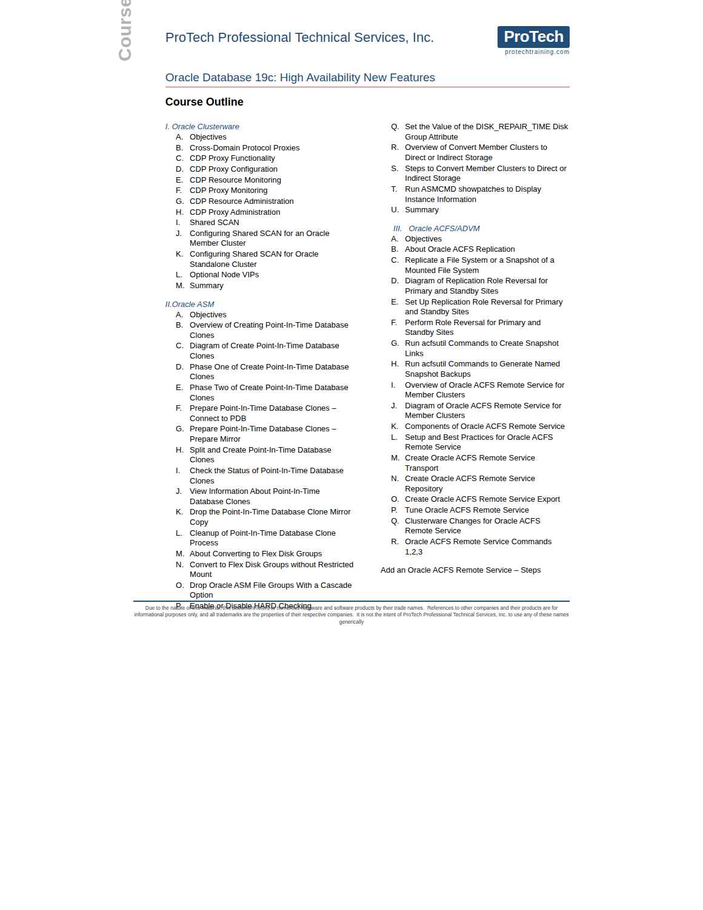Course Outline
ProTech Professional Technical Services, Inc.
Pro Tech
protechtraining.com
Oracle Database 19c: High Availability New Features
Course Outline
I. Oracle Clusterware
A. Objectives
B. Cross-Domain Protocol Proxies
C. CDP Proxy Functionality
D. CDP Proxy Configuration
E. CDP Resource Monitoring
F. CDP Proxy Monitoring
G. CDP Resource Administration
H. CDP Proxy Administration
I. Shared SCAN
J. Configuring Shared SCAN for an Oracle Member Cluster
K. Configuring Shared SCAN for Oracle Standalone Cluster
L. Optional Node VIPs
M. Summary
II.Oracle ASM
A. Objectives
B. Overview of Creating Point-In-Time Database Clones
C. Diagram of Create Point-In-Time Database Clones
D. Phase One of Create Point-In-Time Database Clones
E. Phase Two of Create Point-In-Time Database Clones
F. Prepare Point-In-Time Database Clones – Connect to PDB
G. Prepare Point-In-Time Database Clones – Prepare Mirror
H. Split and Create Point-In-Time Database Clones
I. Check the Status of Point-In-Time Database Clones
J. View Information About Point-In-Time Database Clones
K. Drop the Point-In-Time Database Clone Mirror Copy
L. Cleanup of Point-In-Time Database Clone Process
M. About Converting to Flex Disk Groups
N. Convert to Flex Disk Groups without Restricted Mount
O. Drop Oracle ASM File Groups With a Cascade Option
P. Enable or Disable HARD Checking
Q. Set the Value of the DISK_REPAIR_TIME Disk Group Attribute
R. Overview of Convert Member Clusters to Direct or Indirect Storage
S. Steps to Convert Member Clusters to Direct or Indirect Storage
T. Run ASMCMD showpatches to Display Instance Information
U. Summary
III. Oracle ACFS/ADVM
A. Objectives
B. About Oracle ACFS Replication
C. Replicate a File System or a Snapshot of a Mounted File System
D. Diagram of Replication Role Reversal for Primary and Standby Sites
E. Set Up Replication Role Reversal for Primary and Standby Sites
F. Perform Role Reversal for Primary and Standby Sites
G. Run acfsutil Commands to Create Snapshot Links
H. Run acfsutil Commands to Generate Named Snapshot Backups
I. Overview of Oracle ACFS Remote Service for Member Clusters
J. Diagram of Oracle ACFS Remote Service for Member Clusters
K. Components of Oracle ACFS Remote Service
L. Setup and Best Practices for Oracle ACFS Remote Service
M. Create Oracle ACFS Remote Service Transport
N. Create Oracle ACFS Remote Service Repository
O. Create Oracle ACFS Remote Service Export
P. Tune Oracle ACFS Remote Service
Q. Clusterware Changes for Oracle ACFS Remote Service
R. Oracle ACFS Remote Service Commands 1,2,3
Add an Oracle ACFS Remote Service – Steps
Due to the nature of this material, this document refers to numerous hardware and software products by their trade names. References to other companies and their products are for informational purposes only, and all trademarks are the properties of their respective companies. It is not the intent of ProTech Professional Technical Services, Inc. to use any of these names generically